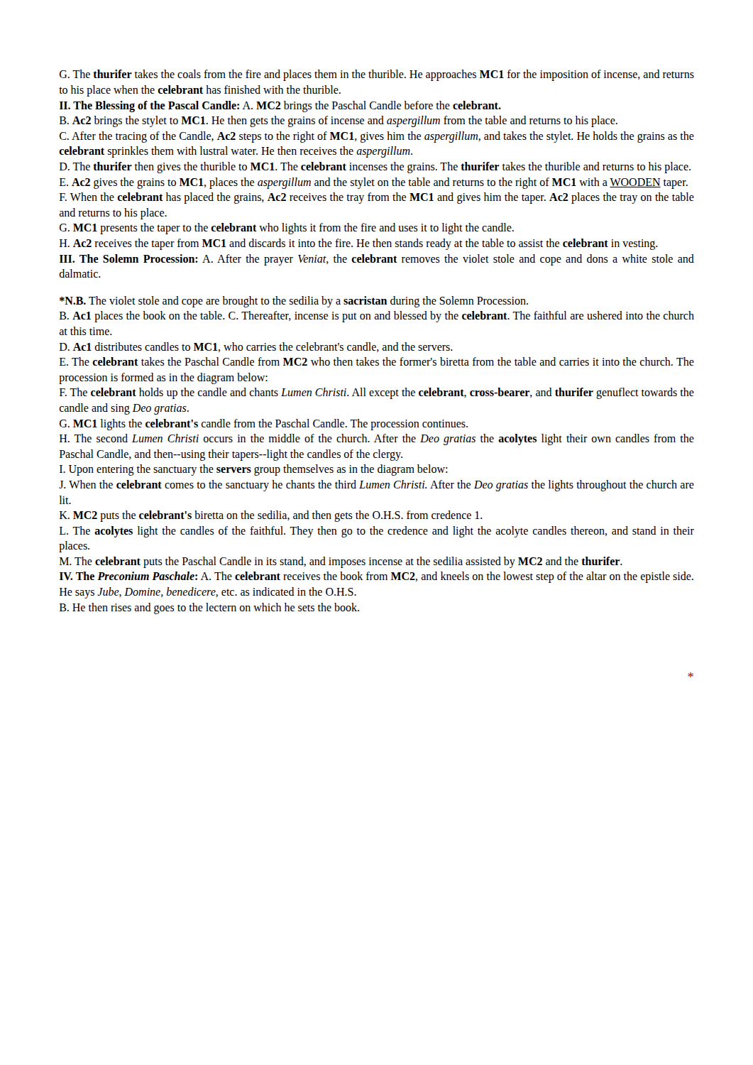G. The thurifer takes the coals from the fire and places them in the thurible. He approaches MC1 for the imposition of incense, and returns to his place when the celebrant has finished with the thurible.
II. The Blessing of the Pascal Candle: A. MC2 brings the Paschal Candle before the celebrant.
B. Ac2 brings the stylet to MC1. He then gets the grains of incense and aspergillum from the table and returns to his place.
C. After the tracing of the Candle, Ac2 steps to the right of MC1, gives him the aspergillum, and takes the stylet. He holds the grains as the celebrant sprinkles them with lustral water. He then receives the aspergillum.
D. The thurifer then gives the thurible to MC1. The celebrant incenses the grains. The thurifer takes the thurible and returns to his place.
E. Ac2 gives the grains to MC1, places the aspergillum and the stylet on the table and returns to the right of MC1 with a WOODEN taper.
F. When the celebrant has placed the grains, Ac2 receives the tray from the MC1 and gives him the taper. Ac2 places the tray on the table and returns to his place.
G. MC1 presents the taper to the celebrant who lights it from the fire and uses it to light the candle.
H. Ac2 receives the taper from MC1 and discards it into the fire. He then stands ready at the table to assist the celebrant in vesting.
III. The Solemn Procession: A. After the prayer Veniat, the celebrant removes the violet stole and cope and dons a white stole and dalmatic.
*N.B. The violet stole and cope are brought to the sedilia by a sacristan during the Solemn Procession.
B. Ac1 places the book on the table. C. Thereafter, incense is put on and blessed by the celebrant. The faithful are ushered into the church at this time.
D. Ac1 distributes candles to MC1, who carries the celebrant's candle, and the servers.
E. The celebrant takes the Paschal Candle from MC2 who then takes the former's biretta from the table and carries it into the church. The procession is formed as in the diagram below:
F. The celebrant holds up the candle and chants Lumen Christi. All except the celebrant, cross-bearer, and thurifer genuflect towards the candle and sing Deo gratias.
G. MC1 lights the celebrant's candle from the Paschal Candle. The procession continues.
H. The second Lumen Christi occurs in the middle of the church. After the Deo gratias the acolytes light their own candles from the Paschal Candle, and then--using their tapers--light the candles of the clergy.
I. Upon entering the sanctuary the servers group themselves as in the diagram below:
J. When the celebrant comes to the sanctuary he chants the third Lumen Christi. After the Deo gratias the lights throughout the church are lit.
K. MC2 puts the celebrant's biretta on the sedilia, and then gets the O.H.S. from credence 1.
L. The acolytes light the candles of the faithful. They then go to the credence and light the acolyte candles thereon, and stand in their places.
M. The celebrant puts the Paschal Candle in its stand, and imposes incense at the sedilia assisted by MC2 and the thurifer.
IV. The Preconium Paschale: A. The celebrant receives the book from MC2, and kneels on the lowest step of the altar on the epistle side. He says Jube, Domine, benedicere, etc. as indicated in the O.H.S.
B. He then rises and goes to the lectern on which he sets the book.
*